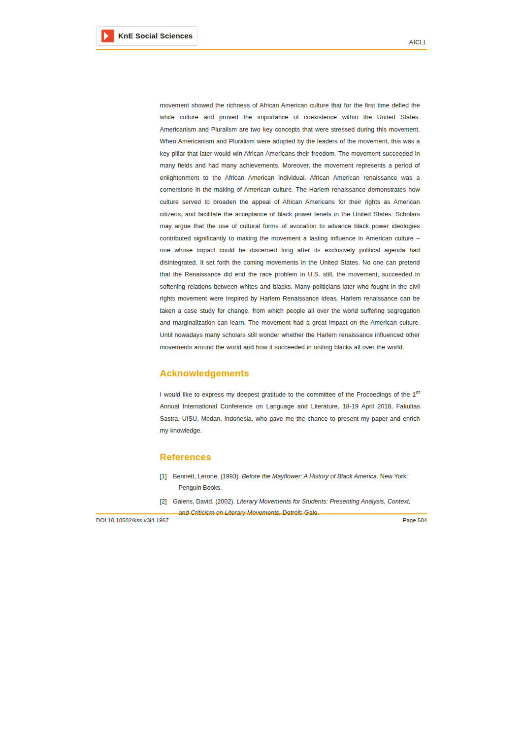KnE Social Sciences
AICLL
movement showed the richness of African American culture that for the first time defied the white culture and proved the importance of coexistence within the United States. Americanism and Pluralism are two key concepts that were stressed during this movement. When Americanism and Pluralism were adopted by the leaders of the movement, this was a key pillar that later would win African Americans their freedom. The movement succeeded in many fields and had many achievements. Moreover, the movement represents a period of enlightenment to the African American individual. African American renaissance was a cornerstone in the making of American culture. The Harlem renaissance demonstrates how culture served to broaden the appeal of African Americans for their rights as American citizens, and facilitate the acceptance of black power tenets in the United States. Scholars may argue that the use of cultural forms of avocation to advance black power ideologies contributed significantly to making the movement a lasting influence in American culture – one whose impact could be discerned long after its exclusively political agenda had disintegrated. It set forth the coming movements in the United States. No one can pretend that the Renaissance did end the race problem in U.S. still, the movement, succeeded in softening relations between whites and blacks. Many politicians later who fought in the civil rights movement were inspired by Harlem Renaissance ideas. Harlem renaissance can be taken a case study for change, from which people all over the world suffering segregation and marginalization can learn. The movement had a great impact on the American culture. Until nowadays many scholars still wonder whether the Harlem renaissance influenced other movements around the world and how it succeeded in uniting blacks all over the world.
Acknowledgements
I would like to express my deepest gratitude to the committee of the Proceedings of the 1st Annual International Conference on Language and Literature, 18-19 April 2018, Fakultas Sastra, UISU, Medan, Indonesia, who gave me the chance to present my paper and enrich my knowledge.
References
Bennett, Lerone. (1993). Before the Mayflower: A History of Black America. New York: Penguin Books.
Galens, David. (2002). Literary Movements for Students: Presenting Analysis, Context, and Criticism on Literary Movements. Detroit: Gale.
DOI 10.18502/kss.v3i4.1967
Page 584